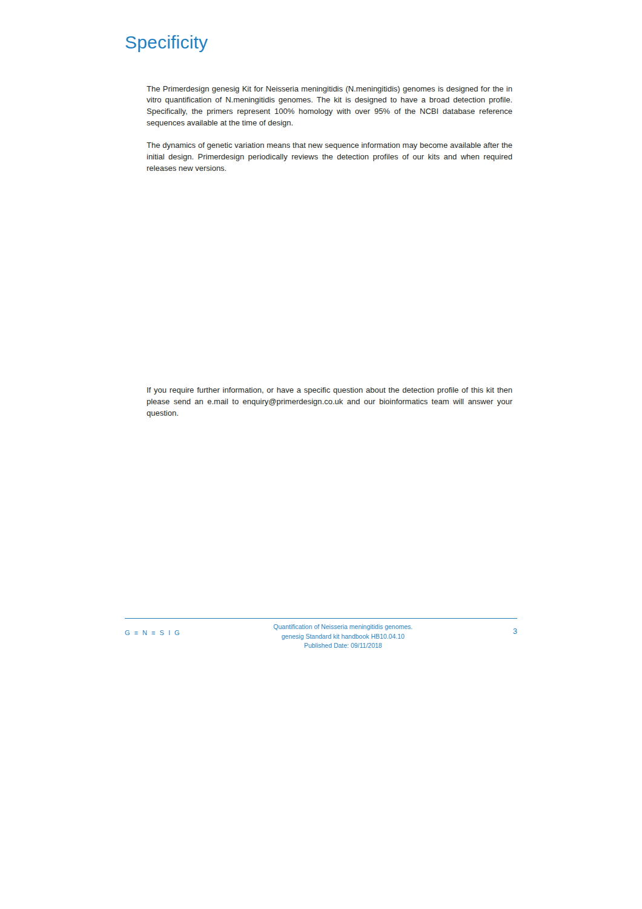Specificity
The Primerdesign genesig Kit for Neisseria meningitidis (N.meningitidis) genomes is designed for the in vitro quantification of N.meningitidis genomes. The kit is designed to have a broad detection profile. Specifically, the primers represent 100% homology with over 95% of the NCBI database reference sequences available at the time of design.
The dynamics of genetic variation means that new sequence information may become available after the initial design. Primerdesign periodically reviews the detection profiles of our kits and when required releases new versions.
If you require further information, or have a specific question about the detection profile of this kit then please send an e.mail to enquiry@primerdesign.co.uk and our bioinformatics team will answer your question.
G ≡ N ≡ S I G
Quantification of Neisseria meningitidis genomes.
genesig Standard kit handbook HB10.04.10
Published Date: 09/11/2018
3